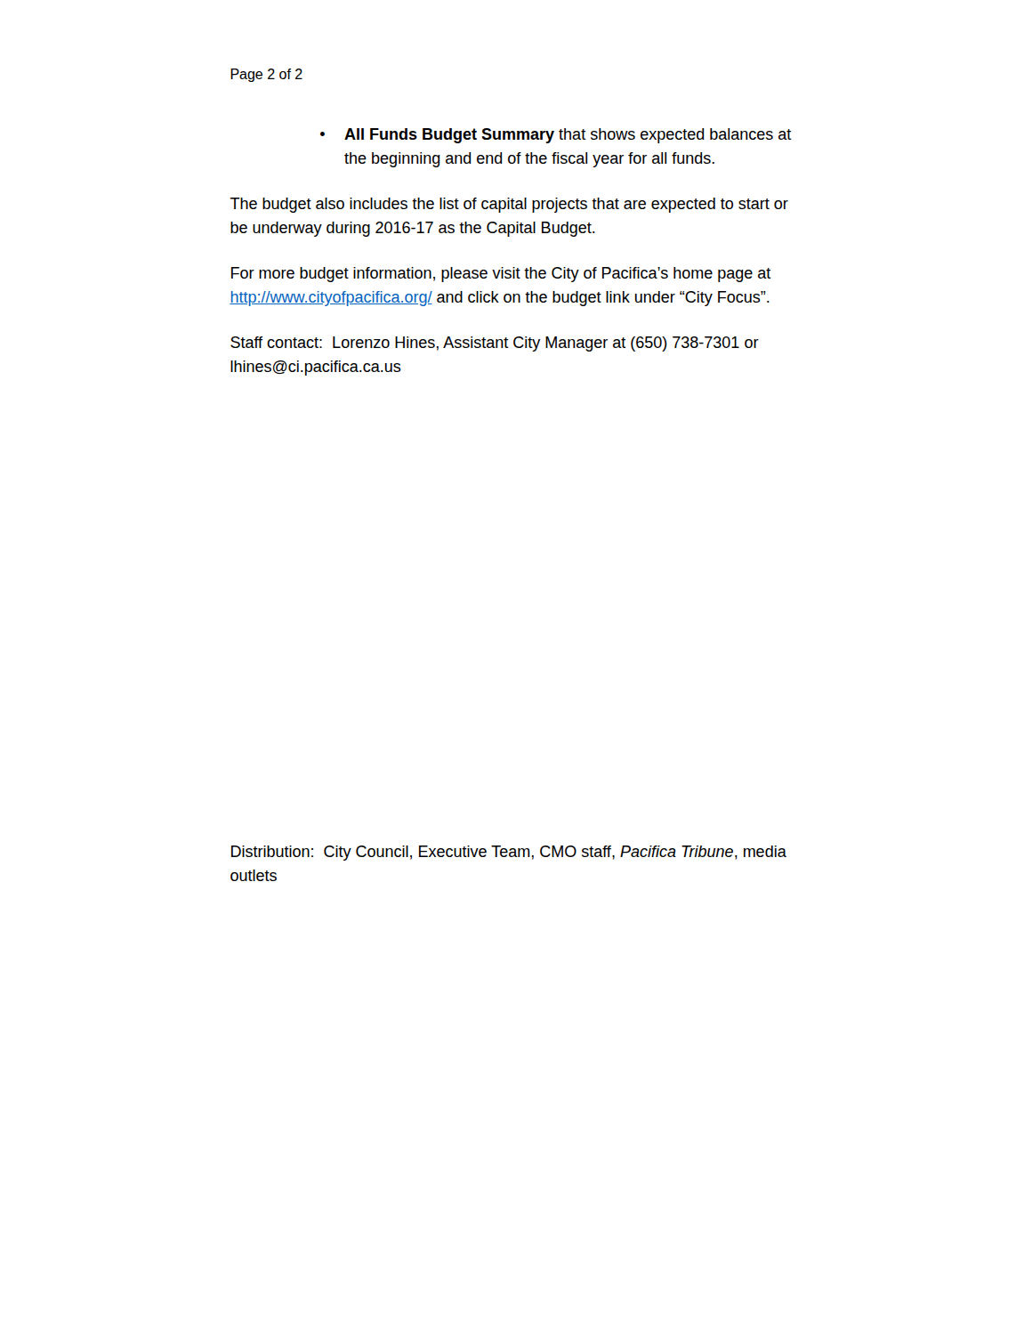Page 2 of 2
All Funds Budget Summary that shows expected balances at the beginning and end of the fiscal year for all funds.
The budget also includes the list of capital projects that are expected to start or be underway during 2016-17 as the Capital Budget.
For more budget information, please visit the City of Pacifica’s home page at http://www.cityofpacifica.org/ and click on the budget link under “City Focus”.
Staff contact: Lorenzo Hines, Assistant City Manager at (650) 738-7301 or lhines@ci.pacifica.ca.us
Distribution: City Council, Executive Team, CMO staff, Pacifica Tribune, media outlets